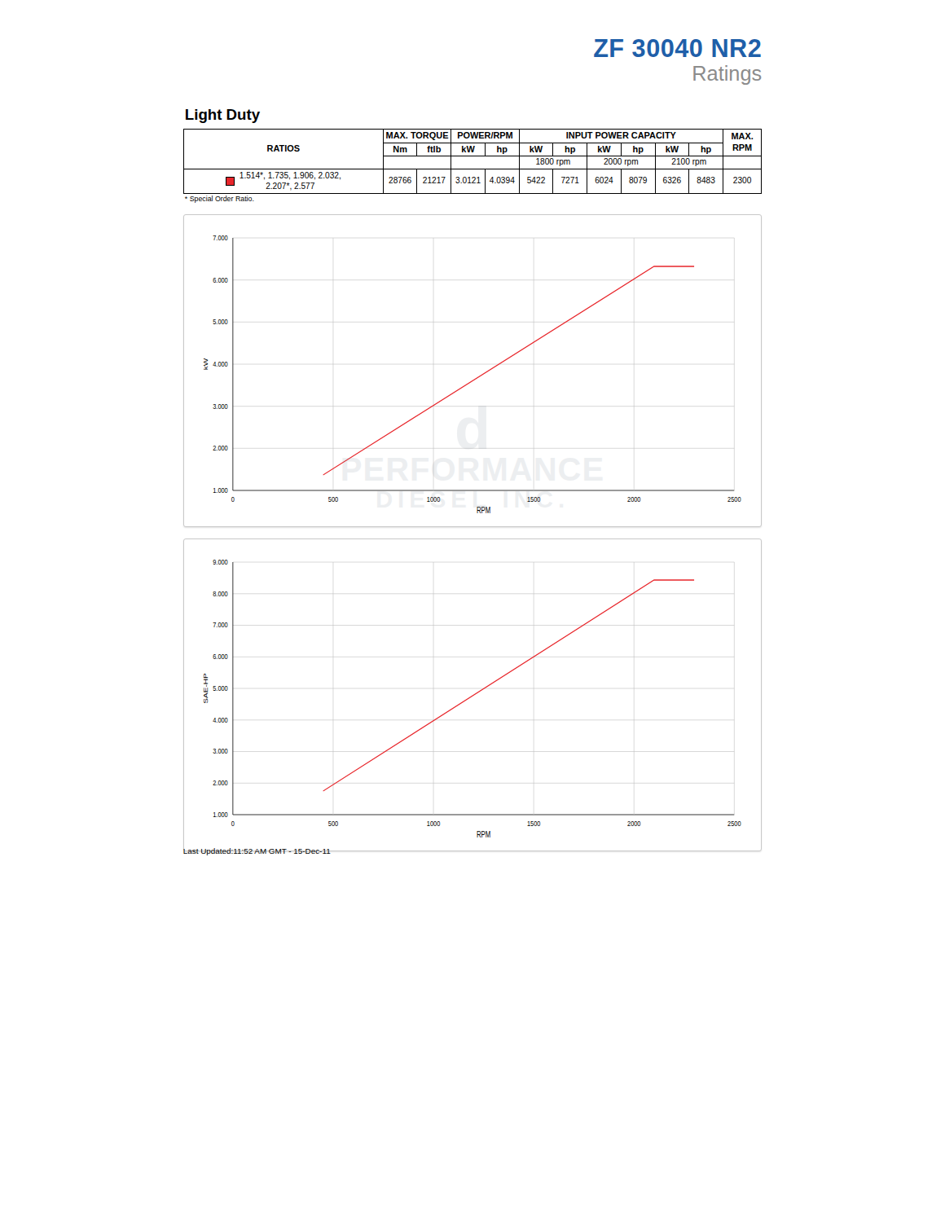ZF 30040 NR2
Ratings
Light Duty
| RATIOS | MAX. TORQUE | POWER/RPM | INPUT POWER CAPACITY | MAX. RPM |
| --- | --- | --- | --- | --- |
| Nm | ftlb | kW | hp | kW | hp | kW | hp | kW | hp |
| | | 1800 rpm | 2000 rpm | 2100 rpm | |
| 1.514*, 1.735, 1.906, 2.032, 2.207*, 2.577 | 28766 | 21217 | 3.0121 | 4.0394 | 5422 | 7271 | 6024 | 8079 | 6326 | 8483 | 2300 |
* Special Order Ratio.
7.000 6.000 5.000 4.000 3.000 2.000 1.000 0 500 1000 1500 2000 2500 RPM kW
9.000 8.000 7.000 6.000 5.000 4.000 3.000 2.000 1.000 0 500 1000 1500 2000 2500 RPM SAE-HP
d
PERFORMANCE
DIESEL INC.
Last Updated:11:52 AM GMT - 15-Dec-11